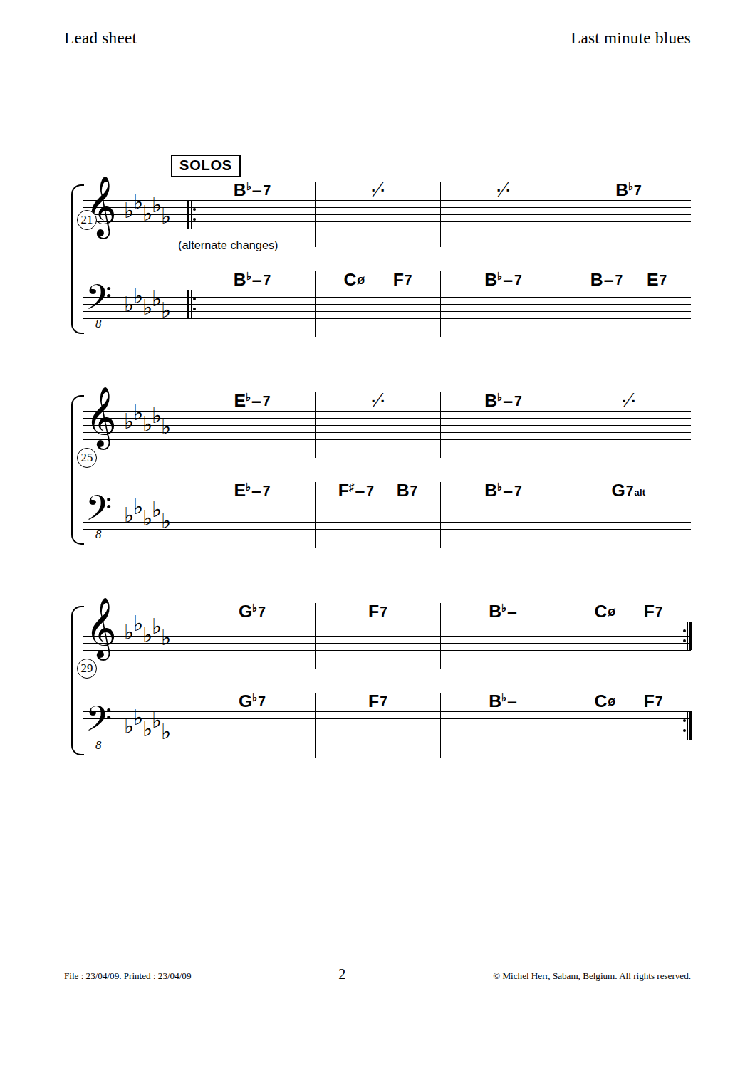Lead sheet
Last minute blues
SOLOS
𝄞
♭♭♭♭♭
B♭–7
⸱∕⸱
⸱∕⸱
B♭7
𝄢8
♭♭♭♭♭
B♭–7
Cø F7
B♭–7
B–7 E7
21
(alternate changes)
𝄞
♭♭♭♭♭
E♭–7
⸱∕⸱
B♭–7
⸱∕⸱
𝄢8
♭♭♭♭♭
E♭–7
F♯–7 B7
B♭–7
G7 alt
25
𝄞
♭♭♭♭♭
G♭7
F7
B♭–
Cø F7
𝄢8
♭♭♭♭♭
G♭7
F7
B♭–
Cø F7
29
File : 23/04/09. Printed : 23/04/09
2
© Michel Herr, Sabam, Belgium. All rights reserved.